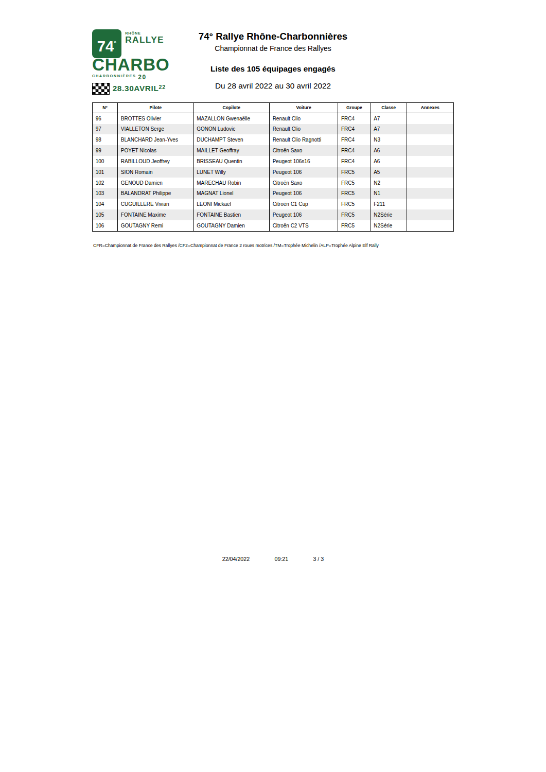74°
RHÔNE
RALLYE
CHARBO
CHARBONNIÈRES 20
28.30AVRIL22
74° Rallye Rhône-Charbonnières
Championnat de France des Rallyes
Liste des 105 équipages engagés
Du 28 avril 2022 au 30 avril 2022
| N° | Pilote | Copilote | Voiture | Groupe | Classe | Annexes |
| --- | --- | --- | --- | --- | --- | --- |
| 96 | BROTTES Olivier | MAZALLON Gwenaëlle | Renault Clio | FRC4 | A7 | |
| 97 | VIALLETON Serge | GONON Ludovic | Renault Clio | FRC4 | A7 | |
| 98 | BLANCHARD Jean-Yves | DUCHAMPT Steven | Renault Clio Ragnotti | FRC4 | N3 | |
| 99 | POYET Nicolas | MAILLET Geoffray | Citroën Saxo | FRC4 | A6 | |
| 100 | RABILLOUD Jeoffrey | BRISSEAU Quentin | Peugeot 106s16 | FRC4 | A6 | |
| 101 | SION Romain | LUNET Willy | Peugeot 106 | FRC5 | A5 | |
| 102 | GENOUD Damien | MARECHAU Robin | Citroën Saxo | FRC5 | N2 | |
| 103 | BALANDRAT Philippe | MAGNAT Lionel | Peugeot 106 | FRC5 | N1 | |
| 104 | CUGUILLERE Vivian | LEONI Mickaël | Citroën C1 Cup | FRC5 | F211 | |
| 105 | FONTAINE Maxime | FONTAINE Bastien | Peugeot 106 | FRC5 | N2Série | |
| 106 | GOUTAGNY Remi | GOUTAGNY Damien | Citroën C2 VTS | FRC5 | N2Série | |
CFR=Championnat de France des Rallyes /CF2=Championnat de France 2 roues motrices /TM=Trophée Michelin /ALP=Trophée Alpine Elf Rally
22/04/2022 09:21 3 / 3